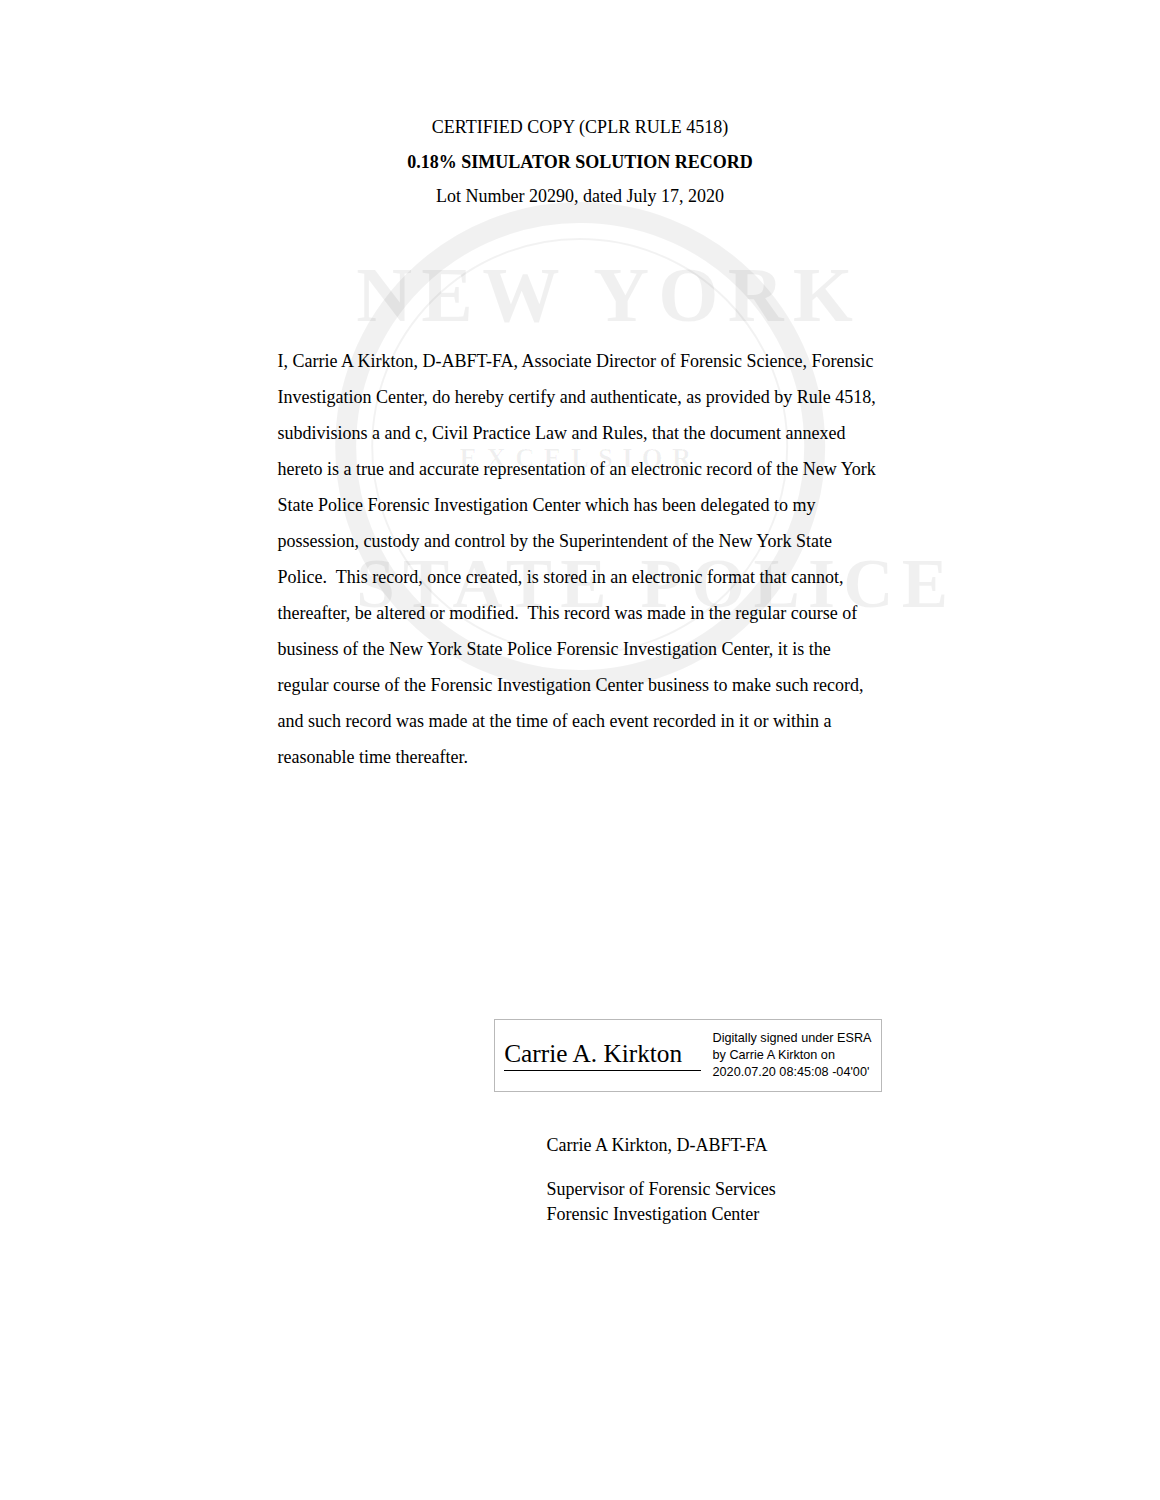New York
Excelsior
State Police
CERTIFIED COPY (CPLR RULE 4518)
0.18% SIMULATOR SOLUTION RECORD
Lot Number 20290, dated July 17, 2020
I, Carrie A Kirkton, D-ABFT-FA, Associate Director of Forensic Science, Forensic Investigation Center, do hereby certify and authenticate, as provided by Rule 4518, subdivisions a and c, Civil Practice Law and Rules, that the document annexed hereto is a true and accurate representation of an electronic record of the New York State Police Forensic Investigation Center which has been delegated to my possession, custody and control by the Superintendent of the New York State Police. This record, once created, is stored in an electronic format that cannot, thereafter, be altered or modified. This record was made in the regular course of business of the New York State Police Forensic Investigation Center, it is the regular course of the Forensic Investigation Center business to make such record, and such record was made at the time of each event recorded in it or within a reasonable time thereafter.
Carrie A. Kirkton
Digitally signed under ESRA
by Carrie A Kirkton on
2020.07.20 08:45:08 -04'00'
Carrie A Kirkton, D-ABFT-FA
Supervisor of Forensic Services
Forensic Investigation Center